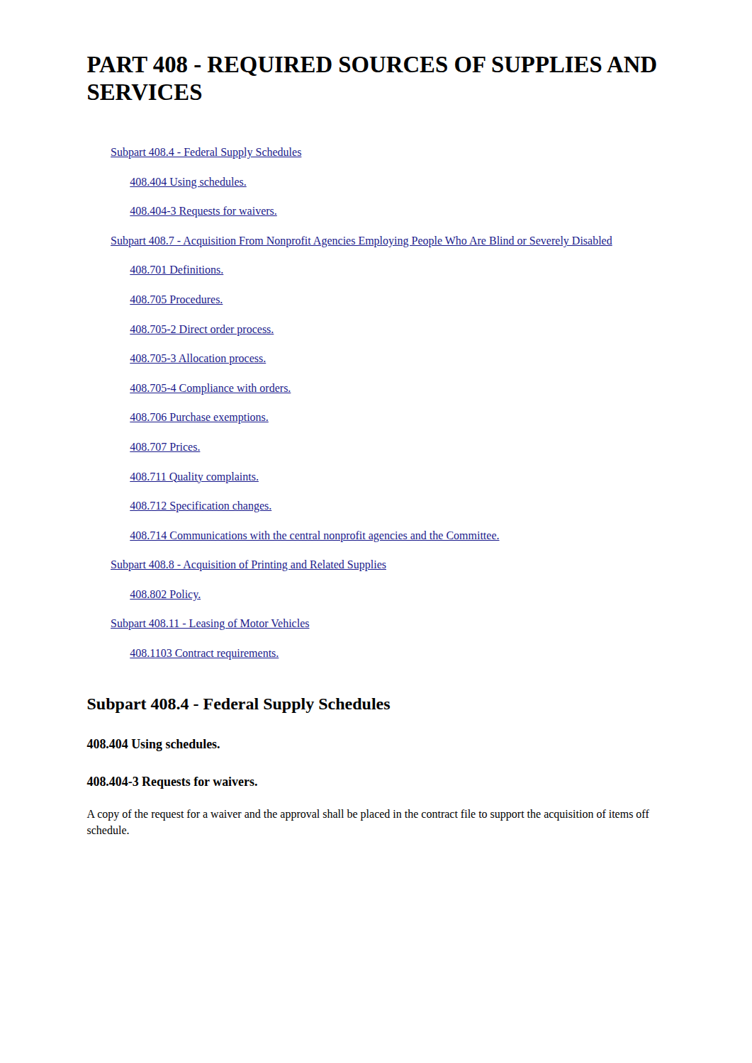PART 408 - REQUIRED SOURCES OF SUPPLIES AND SERVICES
Subpart 408.4 - Federal Supply Schedules
408.404 Using schedules.
408.404-3 Requests for waivers.
Subpart 408.7 - Acquisition From Nonprofit Agencies Employing People Who Are Blind or Severely Disabled
408.701 Definitions.
408.705 Procedures.
408.705-2 Direct order process.
408.705-3 Allocation process.
408.705-4 Compliance with orders.
408.706 Purchase exemptions.
408.707 Prices.
408.711 Quality complaints.
408.712 Specification changes.
408.714 Communications with the central nonprofit agencies and the Committee.
Subpart 408.8 - Acquisition of Printing and Related Supplies
408.802 Policy.
Subpart 408.11 - Leasing of Motor Vehicles
408.1103 Contract requirements.
Subpart 408.4 - Federal Supply Schedules
408.404 Using schedules.
408.404-3 Requests for waivers.
A copy of the request for a waiver and the approval shall be placed in the contract file to support the acquisition of items off schedule.